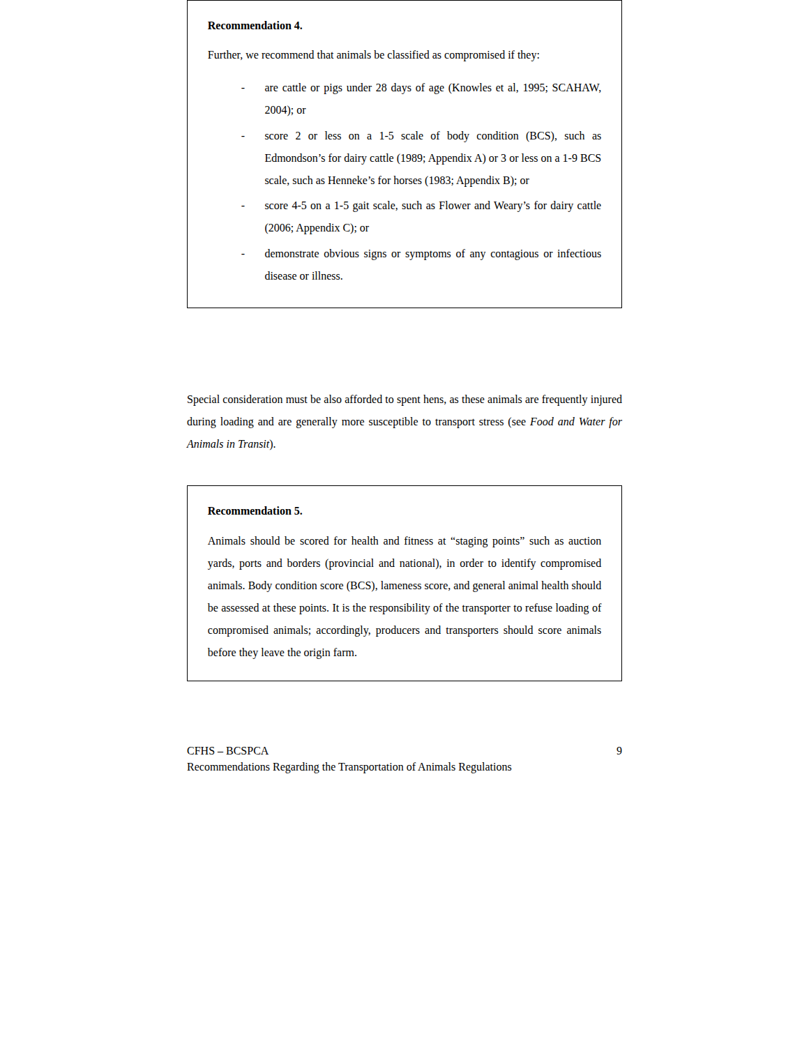Recommendation 4.
Further, we recommend that animals be classified as compromised if they:
are cattle or pigs under 28 days of age (Knowles et al, 1995; SCAHAW, 2004); or
score 2 or less on a 1-5 scale of body condition (BCS), such as Edmondson’s for dairy cattle (1989; Appendix A) or 3 or less on a 1-9 BCS scale, such as Henneke’s for horses (1983; Appendix B); or
score 4-5 on a 1-5 gait scale, such as Flower and Weary’s for dairy cattle (2006; Appendix C); or
demonstrate obvious signs or symptoms of any contagious or infectious disease or illness.
Special consideration must be also afforded to spent hens, as these animals are frequently injured during loading and are generally more susceptible to transport stress (see Food and Water for Animals in Transit).
Recommendation 5.
Animals should be scored for health and fitness at “staging points” such as auction yards, ports and borders (provincial and national), in order to identify compromised animals. Body condition score (BCS), lameness score, and general animal health should be assessed at these points. It is the responsibility of the transporter to refuse loading of compromised animals; accordingly, producers and transporters should score animals before they leave the origin farm.
| CFHS – BCSPCA | 9 |
| Recommendations Regarding the Transportation of Animals Regulations |